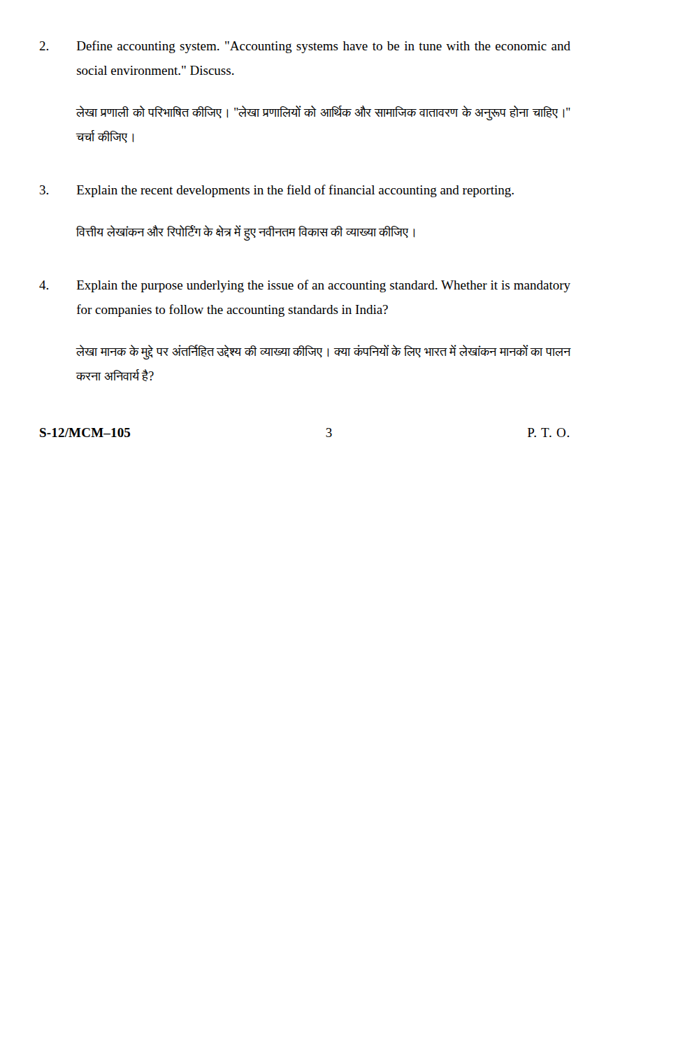2.
Define accounting system. "Accounting systems have to be in tune with the economic and social environment." Discuss.
लेखा प्रणाली को परिभाषित कीजिए। ''लेखा प्रणालियों को आर्थिक और सामाजिक वातावरण के अनुरूप होना चाहिए।'' चर्चा कीजिए।
3.
Explain the recent developments in the field of financial accounting and reporting.
वित्तीय लेखांकन और रिपोर्टिंग के क्षेत्र में हुए नवीनतम विकास की व्याख्या कीजिए।
4.
Explain the purpose underlying the issue of an accounting standard. Whether it is mandatory for companies to follow the accounting standards in India?
लेखा मानक के मुद्दे पर अंतर्निहित उद्देश्य की व्याख्या कीजिए। क्या कंपनियों के लिए भारत में लेखांकन मानकों का पालन करना अनिवार्य है?
S-12/MCM–105 3 P. T. O.